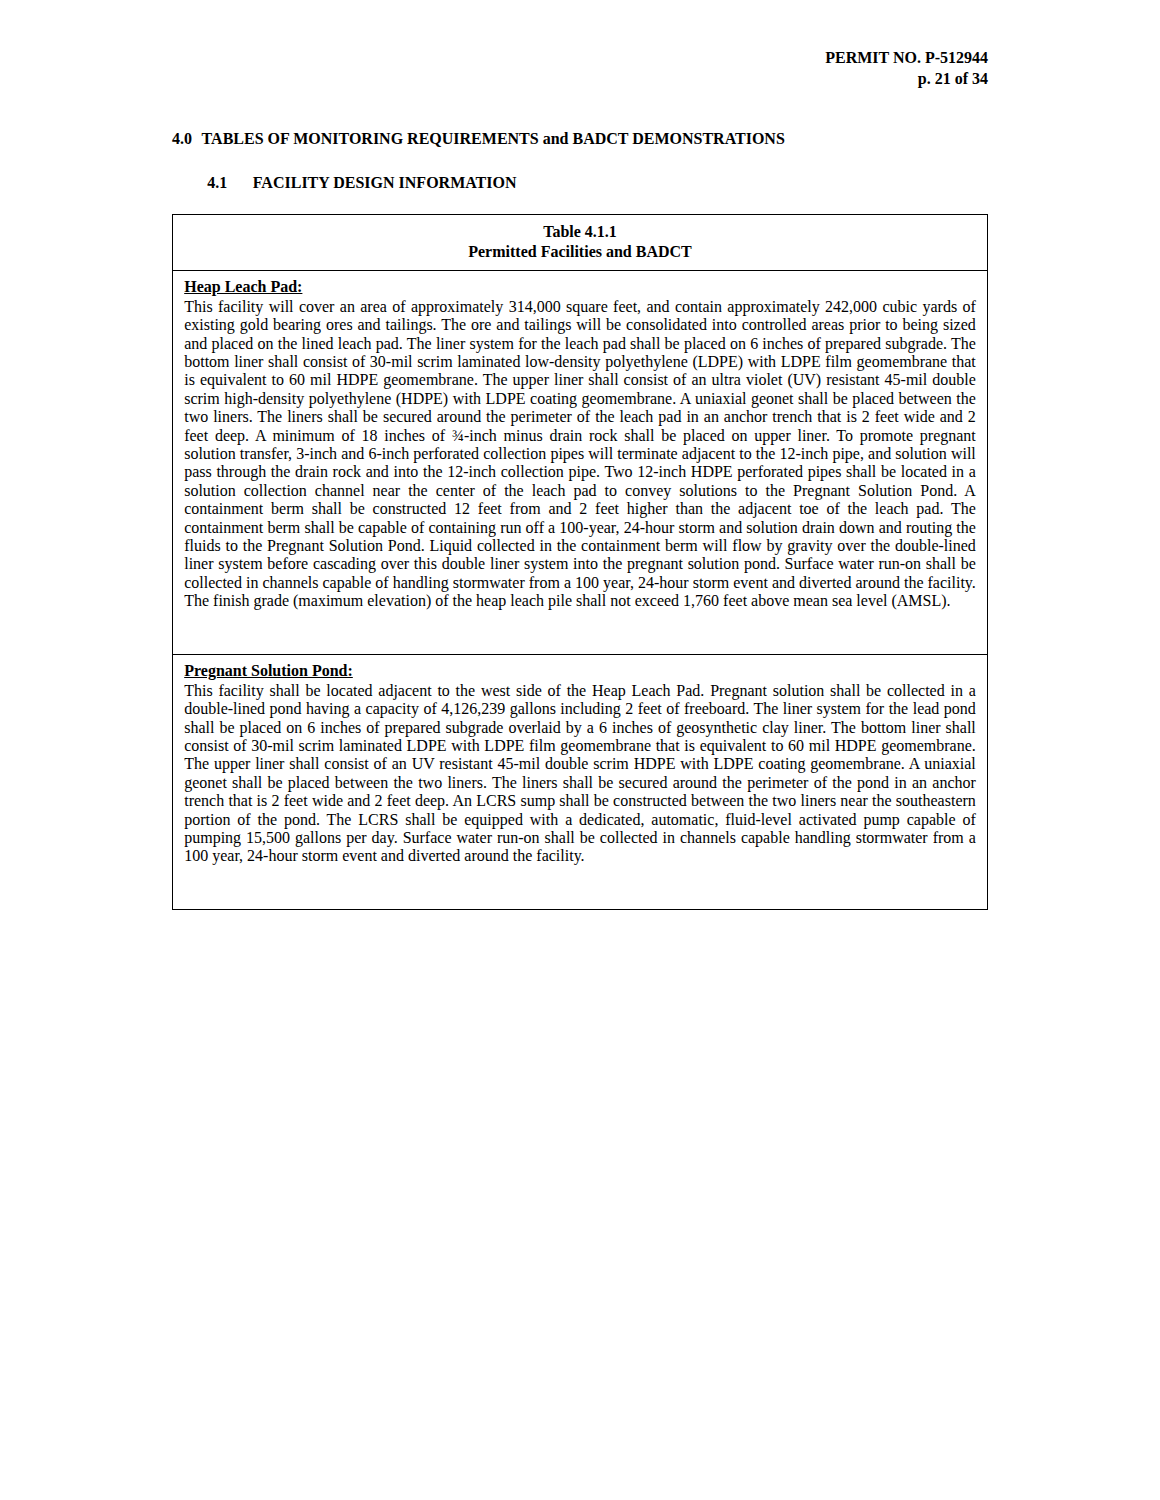PERMIT NO. P-512944
p. 21 of 34
4.0 TABLES OF MONITORING REQUIREMENTS and BADCT DEMONSTRATIONS
4.1 FACILITY DESIGN INFORMATION
| Table 4.1.1 Permitted Facilities and BADCT |
| Heap Leach Pad: This facility will cover an area of approximately 314,000 square feet, and contain approximately 242,000 cubic yards of existing gold bearing ores and tailings. The ore and tailings will be consolidated into controlled areas prior to being sized and placed on the lined leach pad. The liner system for the leach pad shall be placed on 6 inches of prepared subgrade. The bottom liner shall consist of 30-mil scrim laminated low-density polyethylene (LDPE) with LDPE film geomembrane that is equivalent to 60 mil HDPE geomembrane. The upper liner shall consist of an ultra violet (UV) resistant 45-mil double scrim high-density polyethylene (HDPE) with LDPE coating geomembrane. A uniaxial geonet shall be placed between the two liners. The liners shall be secured around the perimeter of the leach pad in an anchor trench that is 2 feet wide and 2 feet deep. A minimum of 18 inches of ¾-inch minus drain rock shall be placed on upper liner. To promote pregnant solution transfer, 3-inch and 6-inch perforated collection pipes will terminate adjacent to the 12-inch pipe, and solution will pass through the drain rock and into the 12-inch collection pipe. Two 12-inch HDPE perforated pipes shall be located in a solution collection channel near the center of the leach pad to convey solutions to the Pregnant Solution Pond. A containment berm shall be constructed 12 feet from and 2 feet higher than the adjacent toe of the leach pad. The containment berm shall be capable of containing run off a 100-year, 24-hour storm and solution drain down and routing the fluids to the Pregnant Solution Pond. Liquid collected in the containment berm will flow by gravity over the double-lined liner system before cascading over this double liner system into the pregnant solution pond. Surface water run-on shall be collected in channels capable of handling stormwater from a 100 year, 24-hour storm event and diverted around the facility. The finish grade (maximum elevation) of the heap leach pile shall not exceed 1,760 feet above mean sea level (AMSL). |
| Pregnant Solution Pond: This facility shall be located adjacent to the west side of the Heap Leach Pad. Pregnant solution shall be collected in a double-lined pond having a capacity of 4,126,239 gallons including 2 feet of freeboard. The liner system for the lead pond shall be placed on 6 inches of prepared subgrade overlaid by a 6 inches of geosynthetic clay liner. The bottom liner shall consist of 30-mil scrim laminated LDPE with LDPE film geomembrane that is equivalent to 60 mil HDPE geomembrane. The upper liner shall consist of an UV resistant 45-mil double scrim HDPE with LDPE coating geomembrane. A uniaxial geonet shall be placed between the two liners. The liners shall be secured around the perimeter of the pond in an anchor trench that is 2 feet wide and 2 feet deep. An LCRS sump shall be constructed between the two liners near the southeastern portion of the pond. The LCRS shall be equipped with a dedicated, automatic, fluid-level activated pump capable of pumping 15,500 gallons per day. Surface water run-on shall be collected in channels capable handling stormwater from a 100 year, 24-hour storm event and diverted around the facility. |